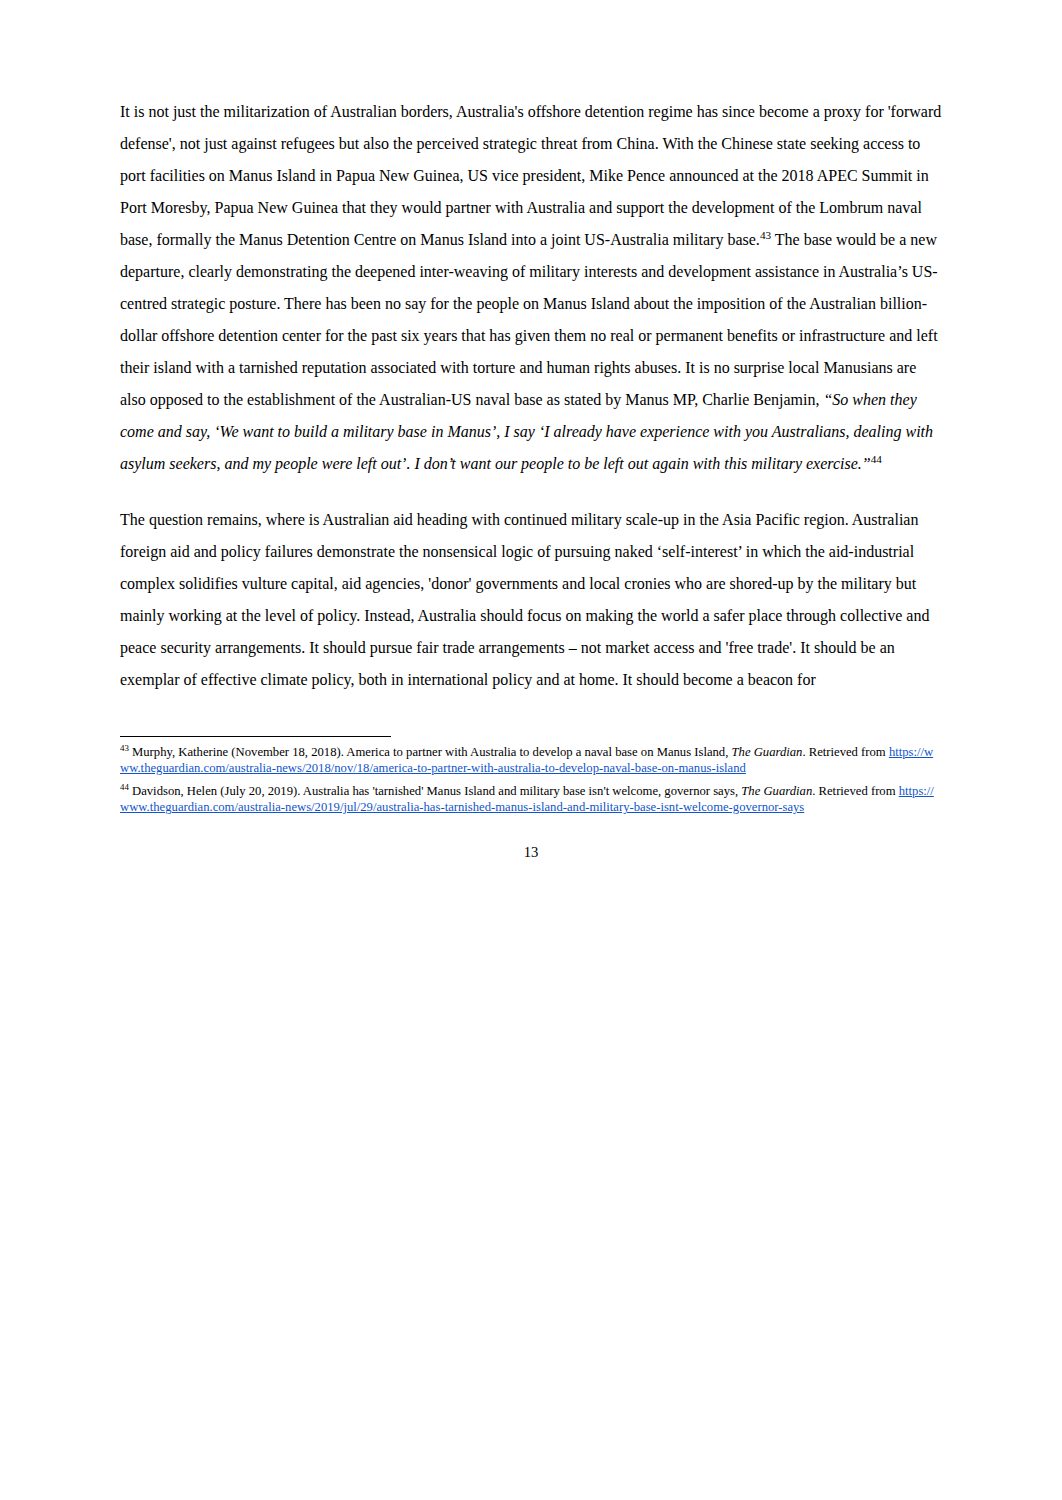It is not just the militarization of Australian borders, Australia's offshore detention regime has since become a proxy for 'forward defense', not just against refugees but also the perceived strategic threat from China. With the Chinese state seeking access to port facilities on Manus Island in Papua New Guinea, US vice president, Mike Pence announced at the 2018 APEC Summit in Port Moresby, Papua New Guinea that they would partner with Australia and support the development of the Lombrum naval base, formally the Manus Detention Centre on Manus Island into a joint US-Australia military base.43 The base would be a new departure, clearly demonstrating the deepened inter-weaving of military interests and development assistance in Australia’s US-centred strategic posture. There has been no say for the people on Manus Island about the imposition of the Australian billion-dollar offshore detention center for the past six years that has given them no real or permanent benefits or infrastructure and left their island with a tarnished reputation associated with torture and human rights abuses. It is no surprise local Manusians are also opposed to the establishment of the Australian-US naval base as stated by Manus MP, Charlie Benjamin, “So when they come and say, ‘We want to build a military base in Manus’, I say ‘I already have experience with you Australians, dealing with asylum seekers, and my people were left out’. I don’t want our people to be left out again with this military exercise.”44
The question remains, where is Australian aid heading with continued military scale-up in the Asia Pacific region. Australian foreign aid and policy failures demonstrate the nonsensical logic of pursuing naked ‘self-interest’ in which the aid-industrial complex solidifies vulture capital, aid agencies, 'donor' governments and local cronies who are shored-up by the military but mainly working at the level of policy. Instead, Australia should focus on making the world a safer place through collective and peace security arrangements. It should pursue fair trade arrangements – not market access and 'free trade'. It should be an exemplar of effective climate policy, both in international policy and at home. It should become a beacon for
43 Murphy, Katherine (November 18, 2018). America to partner with Australia to develop a naval base on Manus Island, The Guardian. Retrieved from https://www.theguardian.com/australia-news/2018/nov/18/america-to-partner-with-australia-to-develop-naval-base-on-manus-island
44 Davidson, Helen (July 20, 2019). Australia has 'tarnished' Manus Island and military base isn't welcome, governor says, The Guardian. Retrieved from https://www.theguardian.com/australia-news/2019/jul/29/australia-has-tarnished-manus-island-and-military-base-isnt-welcome-governor-says
13